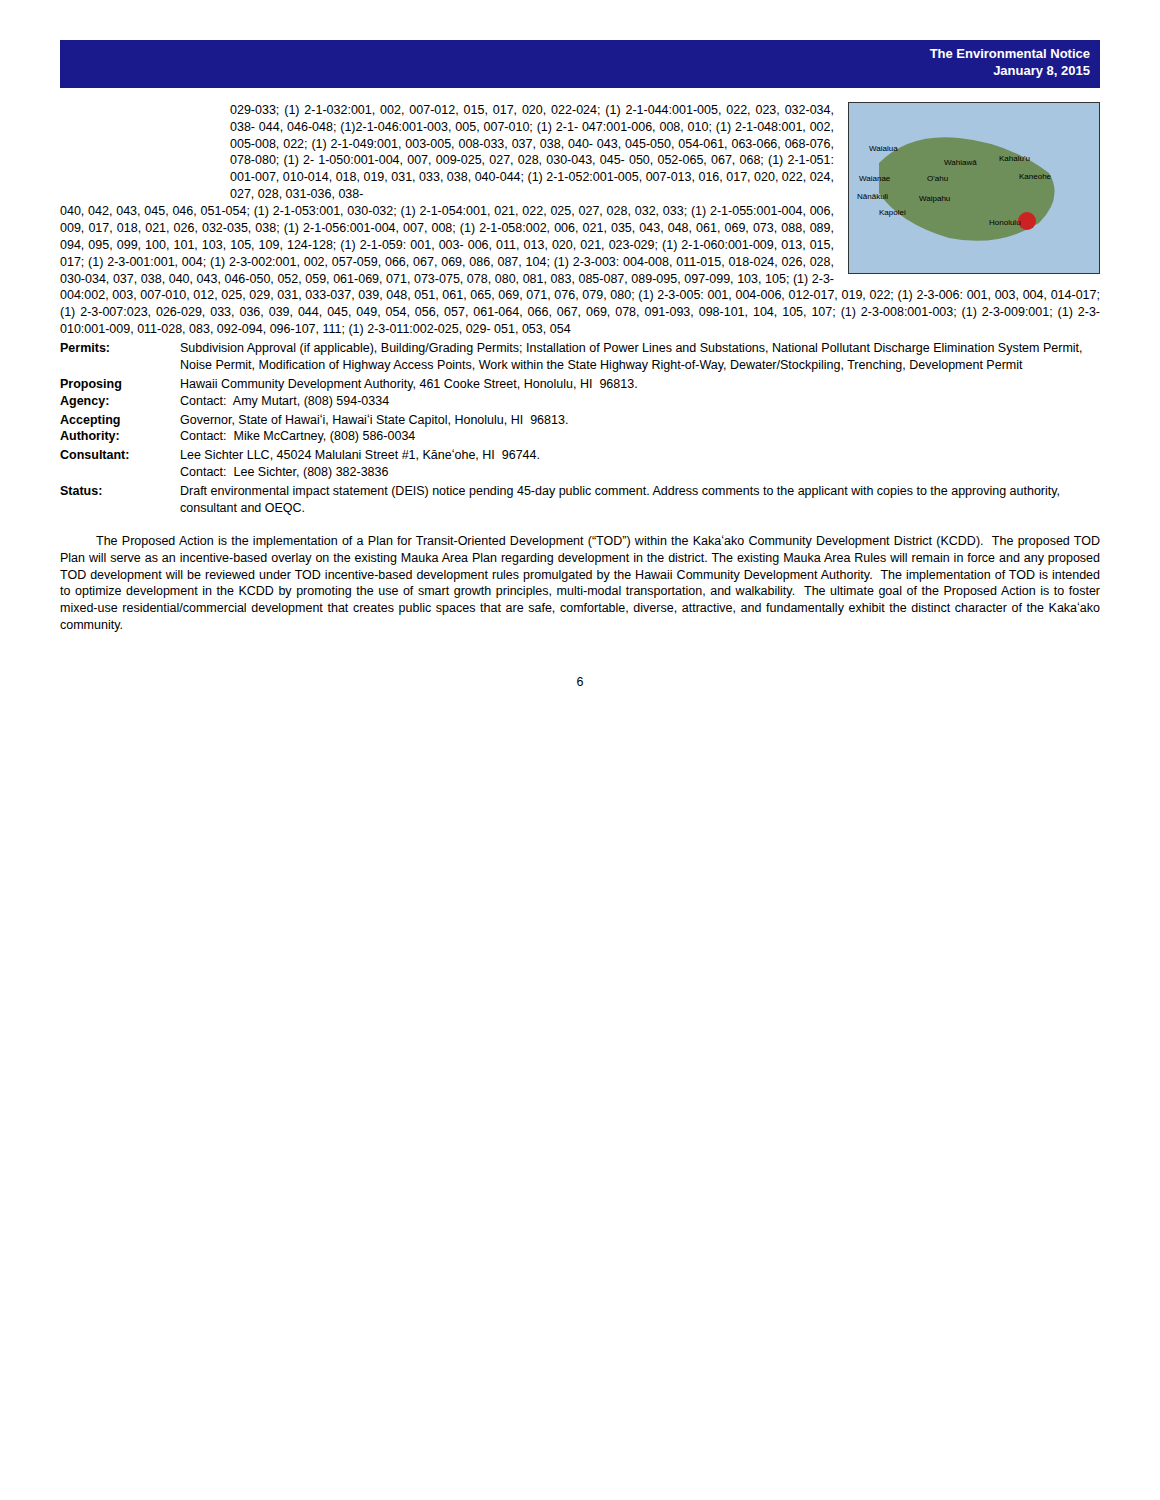The Environmental Notice
January 8, 2015
029-033; (1) 2-1-032:001, 002, 007-012, 015, 017, 020, 022-024; (1) 2-1-044:001-005, 022, 023, 032-034, 038- 044, 046-048; (1)2-1-046:001-003, 005, 007-010; (1) 2-1- 047:001-006, 008, 010; (1) 2-1-048:001, 002, 005-008, 022; (1) 2-1-049:001, 003-005, 008-033, 037, 038, 040- 043, 045-050, 054-061, 063-066, 068-076, 078-080; (1) 2- 1-050:001-004, 007, 009-025, 027, 028, 030-043, 045- 050, 052-065, 067, 068; (1) 2-1-051: 001-007, 010-014, 018, 019, 031, 033, 038, 040-044; (1) 2-1-052:001-005, 007-013, 016, 017, 020, 022, 024, 027, 028, 031-036, 038-
040, 042, 043, 045, 046, 051-054; (1) 2-1-053:001, 030-032; (1) 2-1-054:001, 021, 022, 025, 027, 028, 032, 033; (1) 2-1-055:001-004, 006, 009, 017, 018, 021, 026, 032-035, 038; (1) 2-1-056:001-004, 007, 008; (1) 2-1-058:002, 006, 021, 035, 043, 048, 061, 069, 073, 088, 089, 094, 095, 099, 100, 101, 103, 105, 109, 124-128; (1) 2-1-059: 001, 003- 006, 011, 013, 020, 021, 023-029; (1) 2-1-060:001-009, 013, 015, 017; (1) 2-3-001:001, 004; (1) 2-3-002:001, 002, 057-059, 066, 067, 069, 086, 087, 104; (1) 2-3-003: 004-008, 011-015, 018-024, 026, 028, 030-034, 037, 038, 040, 043, 046-050, 052, 059, 061-069, 071, 073-075, 078, 080, 081, 083, 085-087, 089-095, 097-099, 103, 105; (1) 2-3-004:002, 003, 007-010, 012, 025, 029, 031, 033-037, 039, 048, 051, 061, 065, 069, 071, 076, 079, 080; (1) 2-3-005: 001, 004-006, 012-017, 019, 022; (1) 2-3-006: 001, 003, 004, 014-017; (1) 2-3-007:023, 026-029, 033, 036, 039, 044, 045, 049, 054, 056, 057, 061-064, 066, 067, 069, 078, 091-093, 098-101, 104, 105, 107; (1) 2-3-008:001-003; (1) 2-3-009:001; (1) 2-3-010:001-009, 011-028, 083, 092-094, 096-107, 111; (1) 2-3-011:002-025, 029- 051, 053, 054
| Permits: | Subdivision Approval (if applicable), Building/Grading Permits; Installation of Power Lines and Substations, National Pollutant Discharge Elimination System Permit, Noise Permit, Modification of Highway Access Points, Work within the State Highway Right-of-Way, Dewater/Stockpiling, Trenching, Development Permit |
| Proposing Agency: | Hawaii Community Development Authority, 461 Cooke Street, Honolulu, HI 96813. Contact: Amy Mutart, (808) 594-0334 |
| Accepting Authority: | Governor, State of Hawaiʻi, Hawaiʻi State Capitol, Honolulu, HI 96813. Contact: Mike McCartney, (808) 586-0034 |
| Consultant: | Lee Sichter LLC, 45024 Malulani Street #1, Kāneʻohe, HI 96744. Contact: Lee Sichter, (808) 382-3836 |
| Status: | Draft environmental impact statement (DEIS) notice pending 45-day public comment. Address comments to the applicant with copies to the approving authority, consultant and OEQC. |
The Proposed Action is the implementation of a Plan for Transit-Oriented Development (“TOD”) within the Kakaʻako Community Development District (KCDD). The proposed TOD Plan will serve as an incentive-based overlay on the existing Mauka Area Plan regarding development in the district. The existing Mauka Area Rules will remain in force and any proposed TOD development will be reviewed under TOD incentive-based development rules promulgated by the Hawaii Community Development Authority. The implementation of TOD is intended to optimize development in the KCDD by promoting the use of smart growth principles, multi-modal transportation, and walkability. The ultimate goal of the Proposed Action is to foster mixed-use residential/commercial development that creates public spaces that are safe, comfortable, diverse, attractive, and fundamentally exhibit the distinct character of the Kakaʻako community.
6